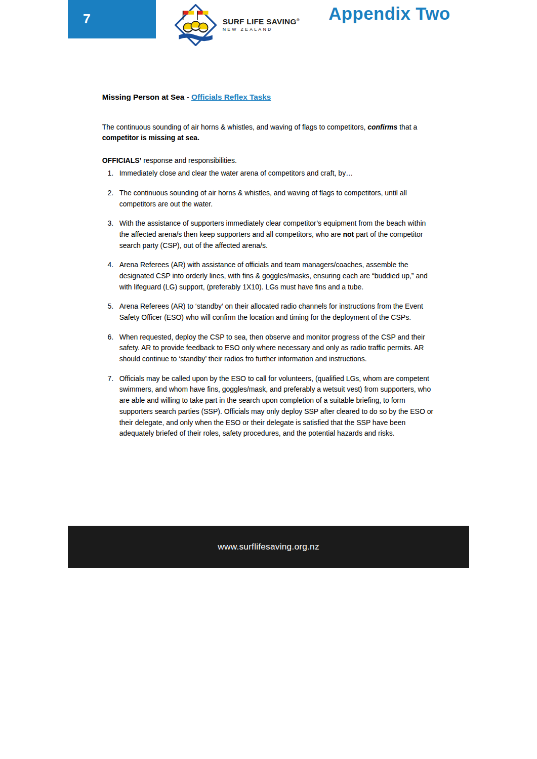7
SURF LIFE SAVING®
NEW ZEALAND
Appendix Two
Missing Person at Sea - Officials Reflex Tasks
The continuous sounding of air horns & whistles, and waving of flags to competitors, confirms that a competitor is missing at sea.
OFFICIALS’ response and responsibilities.
Immediately close and clear the water arena of competitors and craft, by…
The continuous sounding of air horns & whistles, and waving of flags to competitors, until all competitors are out the water.
With the assistance of supporters immediately clear competitor’s equipment from the beach within the affected arena/s then keep supporters and all competitors, who are not part of the competitor search party (CSP), out of the affected arena/s.
Arena Referees (AR) with assistance of officials and team managers/coaches, assemble the designated CSP into orderly lines, with fins & goggles/masks, ensuring each are “buddied up,” and with lifeguard (LG) support, (preferably 1X10). LGs must have fins and a tube.
Arena Referees (AR) to ‘standby’ on their allocated radio channels for instructions from the Event Safety Officer (ESO) who will confirm the location and timing for the deployment of the CSPs.
When requested, deploy the CSP to sea, then observe and monitor progress of the CSP and their safety. AR to provide feedback to ESO only where necessary and only as radio traffic permits. AR should continue to ‘standby’ their radios fro further information and instructions.
Officials may be called upon by the ESO to call for volunteers, (qualified LGs, whom are competent swimmers, and whom have fins, goggles/mask, and preferably a wetsuit vest) from supporters, who are able and willing to take part in the search upon completion of a suitable briefing, to form supporters search parties (SSP). Officials may only deploy SSP after cleared to do so by the ESO or their delegate, and only when the ESO or their delegate is satisfied that the SSP have been adequately briefed of their roles, safety procedures, and the potential hazards and risks.
www.surflifesaving.org.nz